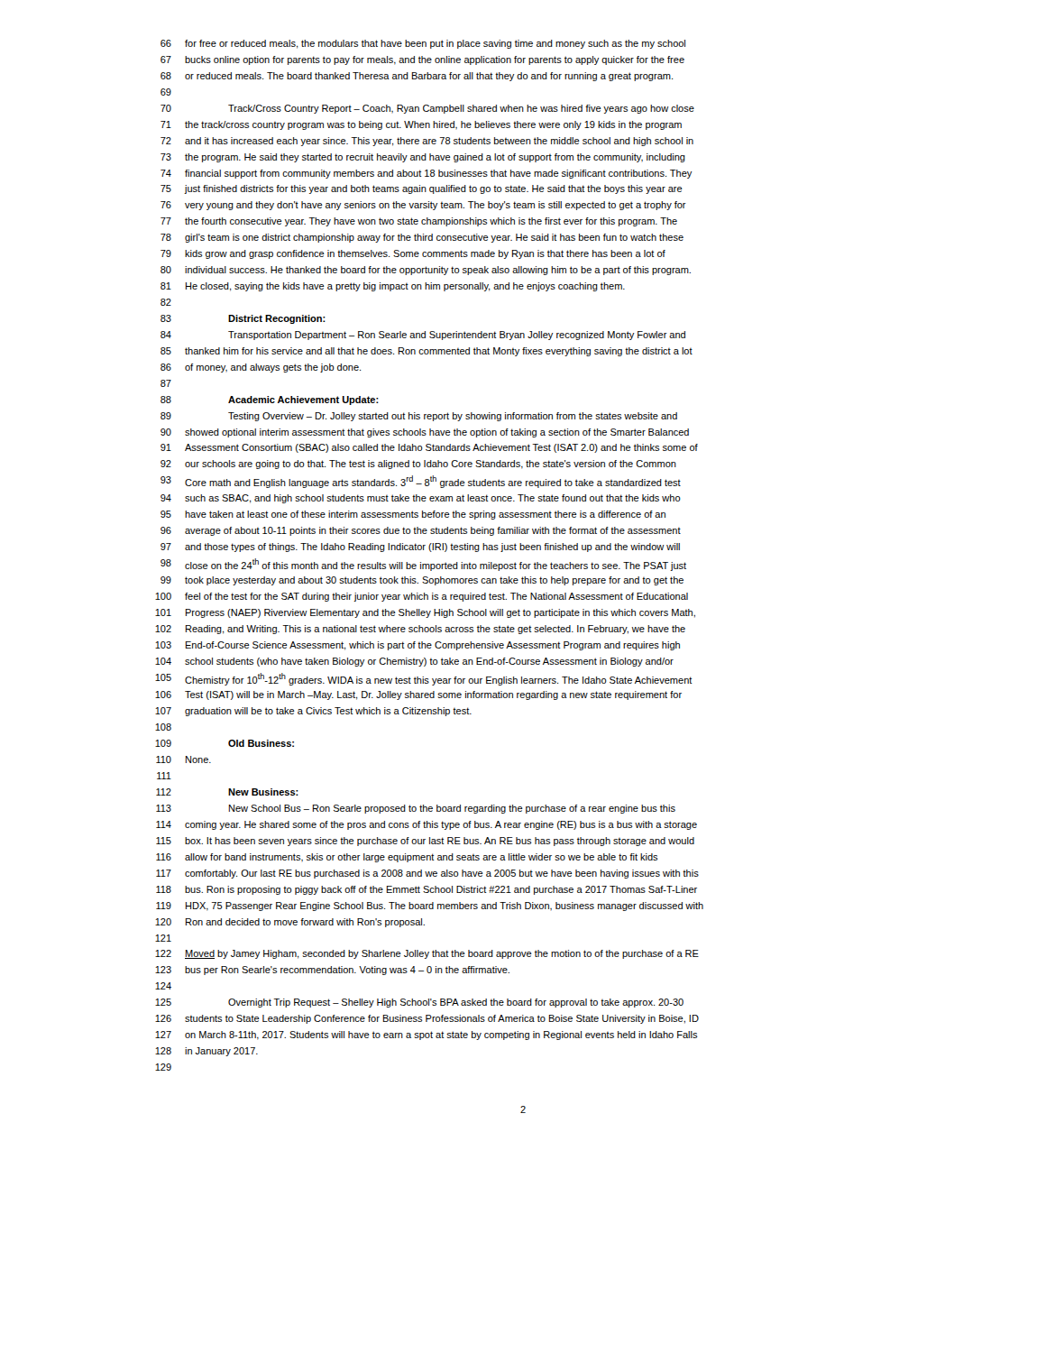| 66 | for free or reduced meals, the modulars that have been put in place saving time and money such as the my school |
| 67 | bucks online option for parents to pay for meals, and the online application for parents to apply quicker for the free |
| 68 | or reduced meals. The board thanked Theresa and Barbara for all that they do and for running a great program. |
| 69 | |
| 70 | Track/Cross Country Report – Coach, Ryan Campbell shared when he was hired five years ago how close |
| 71 | the track/cross country program was to being cut. When hired, he believes there were only 19 kids in the program |
| 72 | and it has increased each year since. This year, there are 78 students between the middle school and high school in |
| 73 | the program. He said they started to recruit heavily and have gained a lot of support from the community, including |
| 74 | financial support from community members and about 18 businesses that have made significant contributions. They |
| 75 | just finished districts for this year and both teams again qualified to go to state. He said that the boys this year are |
| 76 | very young and they don't have any seniors on the varsity team. The boy's team is still expected to get a trophy for |
| 77 | the fourth consecutive year. They have won two state championships which is the first ever for this program. The |
| 78 | girl's team is one district championship away for the third consecutive year. He said it has been fun to watch these |
| 79 | kids grow and grasp confidence in themselves. Some comments made by Ryan is that there has been a lot of |
| 80 | individual success. He thanked the board for the opportunity to speak also allowing him to be a part of this program. |
| 81 | He closed, saying the kids have a pretty big impact on him personally, and he enjoys coaching them. |
| 82 | |
| 83 | District Recognition: |
| 84 | Transportation Department – Ron Searle and Superintendent Bryan Jolley recognized Monty Fowler and |
| 85 | thanked him for his service and all that he does. Ron commented that Monty fixes everything saving the district a lot |
| 86 | of money, and always gets the job done. |
| 87 | |
| 88 | Academic Achievement Update: |
| 89 | Testing Overview – Dr. Jolley started out his report by showing information from the states website and |
| 90 | showed optional interim assessment that gives schools have the option of taking a section of the Smarter Balanced |
| 91 | Assessment Consortium (SBAC) also called the Idaho Standards Achievement Test (ISAT 2.0) and he thinks some of |
| 92 | our schools are going to do that. The test is aligned to Idaho Core Standards, the state's version of the Common |
| 93 | Core math and English language arts standards. 3 rd – 8 th grade students are required to take a standardized test |
| 94 | such as SBAC, and high school students must take the exam at least once. The state found out that the kids who |
| 95 | have taken at least one of these interim assessments before the spring assessment there is a difference of an |
| 96 | average of about 10-11 points in their scores due to the students being familiar with the format of the assessment |
| 97 | and those types of things. The Idaho Reading Indicator (IRI) testing has just been finished up and the window will |
| 98 | close on the 24 th of this month and the results will be imported into milepost for the teachers to see. The PSAT just |
| 99 | took place yesterday and about 30 students took this. Sophomores can take this to help prepare for and to get the |
| 100 | feel of the test for the SAT during their junior year which is a required test. The National Assessment of Educational |
| 101 | Progress (NAEP) Riverview Elementary and the Shelley High School will get to participate in this which covers Math, |
| 102 | Reading, and Writing. This is a national test where schools across the state get selected. In February, we have the |
| 103 | End-of-Course Science Assessment, which is part of the Comprehensive Assessment Program and requires high |
| 104 | school students (who have taken Biology or Chemistry) to take an End-of-Course Assessment in Biology and/or |
| 105 | Chemistry for 10 th -12 th graders. WIDA is a new test this year for our English learners. The Idaho State Achievement |
| 106 | Test (ISAT) will be in March –May. Last, Dr. Jolley shared some information regarding a new state requirement for |
| 107 | graduation will be to take a Civics Test which is a Citizenship test. |
| 108 | |
| 109 | Old Business: |
| 110 | None. |
| 111 | |
| 112 | New Business: |
| 113 | New School Bus – Ron Searle proposed to the board regarding the purchase of a rear engine bus this |
| 114 | coming year. He shared some of the pros and cons of this type of bus. A rear engine (RE) bus is a bus with a storage |
| 115 | box. It has been seven years since the purchase of our last RE bus. An RE bus has pass through storage and would |
| 116 | allow for band instruments, skis or other large equipment and seats are a little wider so we be able to fit kids |
| 117 | comfortably. Our last RE bus purchased is a 2008 and we also have a 2005 but we have been having issues with this |
| 118 | bus. Ron is proposing to piggy back off of the Emmett School District #221 and purchase a 2017 Thomas Saf-T-Liner |
| 119 | HDX, 75 Passenger Rear Engine School Bus. The board members and Trish Dixon, business manager discussed with |
| 120 | Ron and decided to move forward with Ron's proposal. |
| 121 | |
| 122 | Moved by Jamey Higham, seconded by Sharlene Jolley that the board approve the motion to of the purchase of a RE |
| 123 | bus per Ron Searle's recommendation. Voting was 4 – 0 in the affirmative. |
| 124 | |
| 125 | Overnight Trip Request – Shelley High School's BPA asked the board for approval to take approx. 20-30 |
| 126 | students to State Leadership Conference for Business Professionals of America to Boise State University in Boise, ID |
| 127 | on March 8-11th, 2017. Students will have to earn a spot at state by competing in Regional events held in Idaho Falls |
| 128 | in January 2017. |
| 129 | |
2